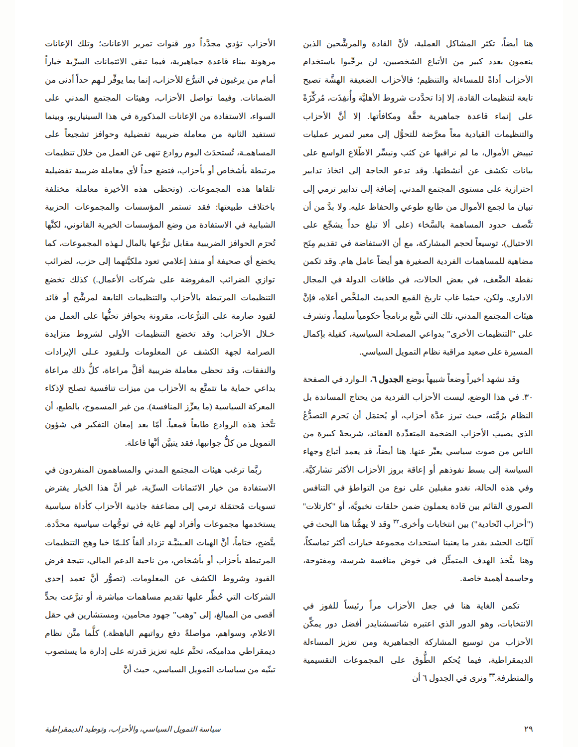هنا أيضاً، تكثر المشاكل العملية، لأنَّ القادة والمرشَّحين الذين ينعمون بعدد كبير من الأتباع الشخصيين، لن يرحِّبوا باستخدام الأحزاب أداةً للمساءلة والتنظيم؛ فالأحزاب الضعيفة الهشَّة تصبح تابعة لتنظيمات القادة، إلا إذا تحدَّدت شروط الأهليَّة وأُنفِذَت، مُركِّزَةً على إنماء قاعدة جماهيرية حقَّة ومكافأتها. إلا أنَّ الأحزاب والتنظيمات القيادية معاً معرَّضة للتحوُّل إلى معبر لتمرير عمليات تبييض الأموال، ما لم نراقبها عن كثب ونيسِّر الاطّلاع الواسع على بيانات تكشف عن أنشطتها. وقد تدعو الحاجة إلى اتخاذ تدابير احترازية على مستوى المجتمع المدني، إضافة إلى تدابير ترمي إلى تبيان ما لجمع الأموال من طابع طوعي والحفاظ عليه. ولا بدَّ من أن تتَّصف حدود المساهمة بالسَّخاء (على ألا تبلغ حداً يشجِّع على الاحتيال)، توسيعاً لحجم المشاركة، مع أن الاستفاضة في تقديم مِنَح مضاهية للمساهمات الفردية الصغيرة هو أيضاً عامل هام. وقد تكمن نقطة الضَّعف، في بعض الحالات، في طاقات الدولة في المجال الاداري. ولكن، حيثما غاب تاريخ القمع الحديث الملخَّص أعلاه، فإنَّ هيئات المجتمع المدني، تلك التي تتَّبع برنامجاً حكومياً سليماً، وتشرف على "التنظيمات الأخرى" بدواعي المصلحة السياسية، كفيلة بإكمال المسيرة على صعيد مراقبة نظام التمويل السياسي.
وقد نشهد أخيراً وضعاً شبيهاً بوضع الجدول ٦، الـوارد في الصفحة ٣٠. في هذا الوضع، ليست الأحزاب الفردية من يحتاج المساندة بل النظام برُمَّته، حيث تبرز عدَّة أحزاب، أو يُحتمَل أن يَحرم التصدُّعُ الذي يصيب الأحزاب الضخمة المتعدِّدة العقائد، شريحةً كبيرة من الناس من صوت سياسي يعبِّر عنها. هنا أيضاً، قد يعمد أتباع وجهاء السياسة إلى بسط نفوذهم أو إعاقة بروز الأحزاب الأكثر تشاركيَّة. وفي هذه الحالة، نغدو مقبلين على نوع من التواطؤ في التنافس الصوري القائم بين قادة يعملون ضمن حلقات نخبويَّة، أو "كارتلات" ("أحزاب اتّحادية") بين انتخابات وأخرى.٣٢ وقد لا يهمُّنا هنا البحث في آليّات الحشد بقدر ما يعنينا استحداث مجموعة خيارات أكثر تماسكاً، وهنا يتَّخذ الهدف المتمثِّل في خوض منافسة شرسة، ومفتوحة، وحاسمة أهمية خاصة.
تكمن الغاية هنا في جعل الأحزاب مراً رئيساً للفوز في الانتخابات، وهو الدور الذي اعتبره شاتسشنايدر أفضل دور يمكِّن الأحزاب من توسيع المشاركة الجماهيرية ومن تعزيز المساءلة الديمقراطية، فيما يُحكم الطُّوق على المجموعات التقسيمية والمتطرفة.٣٣ ونرى في الجدول ٦ أن
الأحزاب تؤدي مجدَّداً دور قنوات تمرير الاعانات؛ وتلك الإعانات مرهونة ببناء قاعدة جماهيرية، فيما تبقى الائتمانات السرِّية خياراً أمام من يرغبون في التبرُّع للأحزاب، إنما بما يوفِّر لـهم حداً أدنى من الضمانات. وفيما تواصل الأحزاب، وهيئات المجتمع المدني على السواء، الاستفادة من الإعانات المذكورة في هذا السينياريو، وبينما تستفيد الثانية من معاملة ضريبية تفضيلية وحوافز تشجيعاً على المساهمـة، تُستحدَث اليوم روادع تنهى عن العمل من خلال تنظيمات مرتبطة بأشخاص أو بأحزاب، فتضع حداً لأي معاملة ضريبية تفضيلية تلقاها هذه المجموعات. (وتحظى هذه الأخيرة معاملة مختلفة باختلاف طبيعتها: فقد تستمر المؤسسات والمجموعات الحزبية الشبابية في الاستفادة من وضع المؤسسات الخيرية القانوني، لكنَّها تُحرَم الحوافز الضريبية مقابل تبرُّعها بالمال لـهذه المجموعات، كما يخضع أي صحيفة أو منفذ إعلامي تعود ملكيَّتهما إلى حزب، لضرائب توازي الضرائب المفروضة على شركات الأعمال.) كذلك تخضع التنظيمات المرتبطة بالأحزاب والتنظيمات التابعة لمرشَّح أو قائد لقيود صارمة على التبرُّعات، مقرونة بحوافز تحثُّها على العمل من خـلال الأحزاب: وقد تخضع التنظيمات الأولى لشروط متزايدة الصرامة لجهة الكشف عن المعلومات ولـقيود عـلى الإيرادات والنفقات، وقد تحظى معاملة ضريبية أقلَّ مراعاة، كلُّ ذلك مراعاة بداعي حماية ما تتمتَّع به الأحزاب من ميزات تنافسية تصلح لإذكاء المعركة السياسية (ما يعزِّز المنافسة). من غير المسموح، بالطبع، أن تتَّخذ هذه الروادع طابعاً قمعياً. أمّا بعد إمعان التفكير في شؤون التمويل من كلُّ جوانبها، فقد يتبيَّن أنَّها فاعلة.
ربَّما ترغب هيئات المجتمع المدني والمساهمون المنفردون في الاستفادة من خيار الائتمانات السرِّية، غير أنَّ هذا الخيار يفترض تسويات مُحتمَلة ترمي إلى مضاعفة جاذبية الأحزاب كأداة سياسية يستخدمها مجموعات وأفراد لهم غاية في توجُّهات سياسية محدَّدة. يتَّضح، ختاماً، أنَّ الهبات العـينيَّـة تزداد ألقاً كلـمّا خبا وهج التنظيمات المرتبطة بأحزاب أو بأشخاص، من ناحية الدعم المالي، نتيجة فرض القيود وشروط الكشف عن المعلومات. (تصوُّر أنَّ تعمد إحدى الشركات التي حُظِّر عليها تقديم مساهمات مباشرة، أو تبرَّعت بحدٍّ أقصى من المبالغ، إلى "وهب" جهود محامين، ومستشارين في حقل الاعلام، وسواهم، مواصلةً دفع رواتبهم الباهظة.) كلَّما متَّن نظام ديمقراطي مداميكه، تحتَّم عليه تعزيز قدرته على إدارة ما يستصوب تبنّيه من سياسات التمويل السياسي، حيث أنَّ
٢٩ سياسة التمويل السياسي، والأحزاب، وتوطيد الديمقراطية